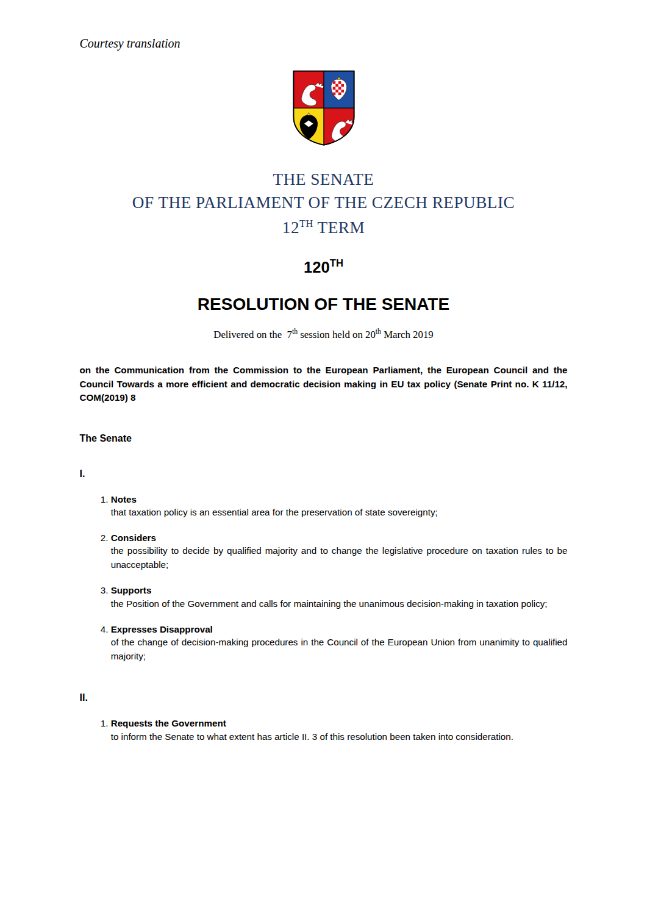Courtesy translation
THE SENATE
OF THE PARLIAMENT OF THE CZECH REPUBLIC
12TH TERM
120TH
RESOLUTION OF THE SENATE
Delivered on the 7th session held on 20th March 2019
on the Communication from the Commission to the European Parliament, the European Council and the Council Towards a more efficient and democratic decision making in EU tax policy (Senate Print no. K 11/12, COM(2019) 8
The Senate
I.
Notes
that taxation policy is an essential area for the preservation of state sovereignty;
Considers
the possibility to decide by qualified majority and to change the legislative procedure on taxation rules to be unacceptable;
Supports
the Position of the Government and calls for maintaining the unanimous decision-making in taxation policy;
Expresses Disapproval
of the change of decision-making procedures in the Council of the European Union from unanimity to qualified majority;
II.
Requests the Government
to inform the Senate to what extent has article II. 3 of this resolution been taken into consideration.